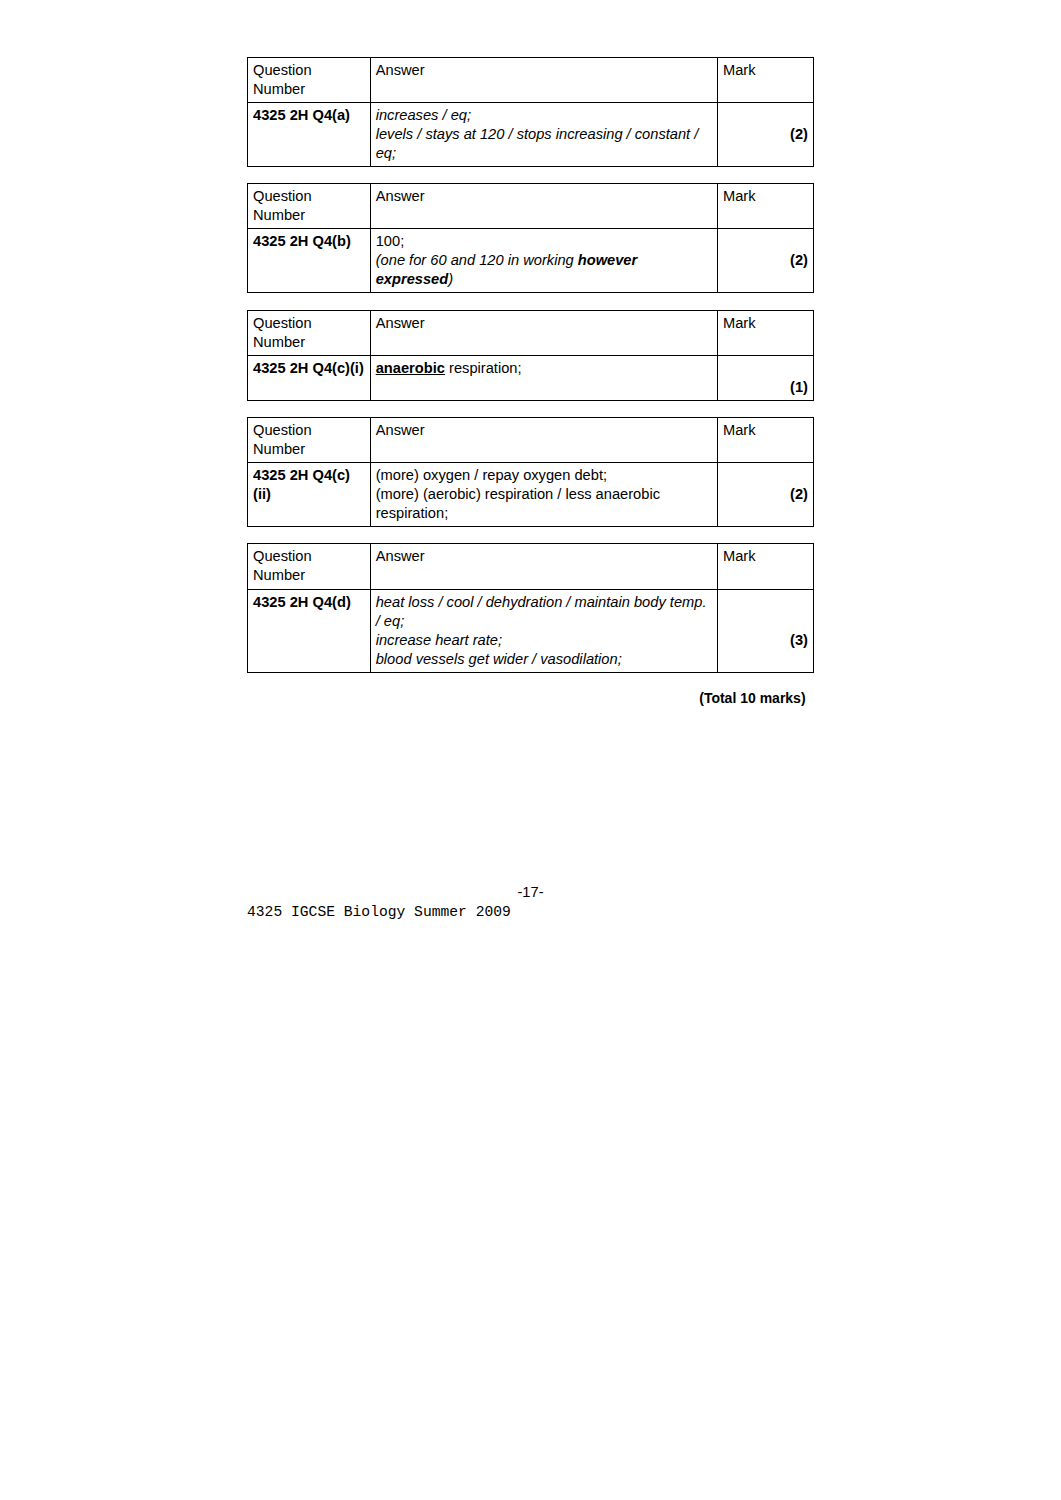| Question Number | Answer | Mark |
| 4325 2H Q4(a) | increases / eq; levels / stays at 120 / stops increasing / constant / eq; | (2) |
| Question Number | Answer | Mark |
| 4325 2H Q4(b) | 100; (one for 60 and 120 in working however expressed ) | (2) |
| Question Number | Answer | Mark |
| 4325 2H Q4(c)(i) | anaerobic respiration; | (1) |
| Question Number | Answer | Mark |
| 4325 2H Q4(c)(ii) | (more) oxygen / repay oxygen debt; (more) (aerobic) respiration / less anaerobic respiration; | (2) |
| Question Number | Answer | Mark |
| 4325 2H Q4(d) | heat loss / cool / dehydration / maintain body temp. / eq; increase heart rate; blood vessels get wider / vasodilation; | (3) |
(Total 10 marks)
-17-
4325 IGCSE Biology Summer 2009